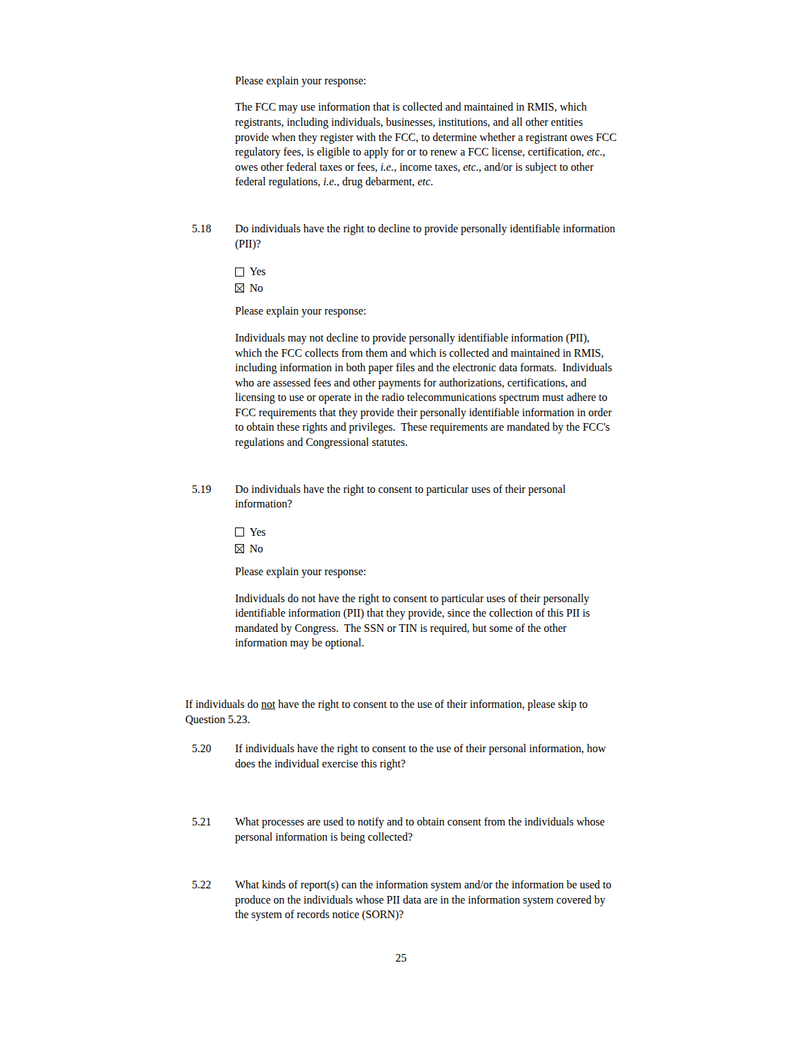Please explain your response:
The FCC may use information that is collected and maintained in RMIS, which registrants, including individuals, businesses, institutions, and all other entities provide when they register with the FCC, to determine whether a registrant owes FCC regulatory fees, is eligible to apply for or to renew a FCC license, certification, etc., owes other federal taxes or fees, i.e., income taxes, etc., and/or is subject to other federal regulations, i.e., drug debarment, etc.
5.18
Do individuals have the right to decline to provide personally identifiable information (PII)?
Yes
No
Please explain your response:
Individuals may not decline to provide personally identifiable information (PII), which the FCC collects from them and which is collected and maintained in RMIS, including information in both paper files and the electronic data formats. Individuals who are assessed fees and other payments for authorizations, certifications, and licensing to use or operate in the radio telecommunications spectrum must adhere to FCC requirements that they provide their personally identifiable information in order to obtain these rights and privileges. These requirements are mandated by the FCC's regulations and Congressional statutes.
5.19
Do individuals have the right to consent to particular uses of their personal information?
Yes
No
Please explain your response:
Individuals do not have the right to consent to particular uses of their personally identifiable information (PII) that they provide, since the collection of this PII is mandated by Congress. The SSN or TIN is required, but some of the other information may be optional.
If individuals do not have the right to consent to the use of their information, please skip to Question 5.23.
5.20
If individuals have the right to consent to the use of their personal information, how does the individual exercise this right?
5.21
What processes are used to notify and to obtain consent from the individuals whose personal information is being collected?
5.22
What kinds of report(s) can the information system and/or the information be used to produce on the individuals whose PII data are in the information system covered by the system of records notice (SORN)?
25